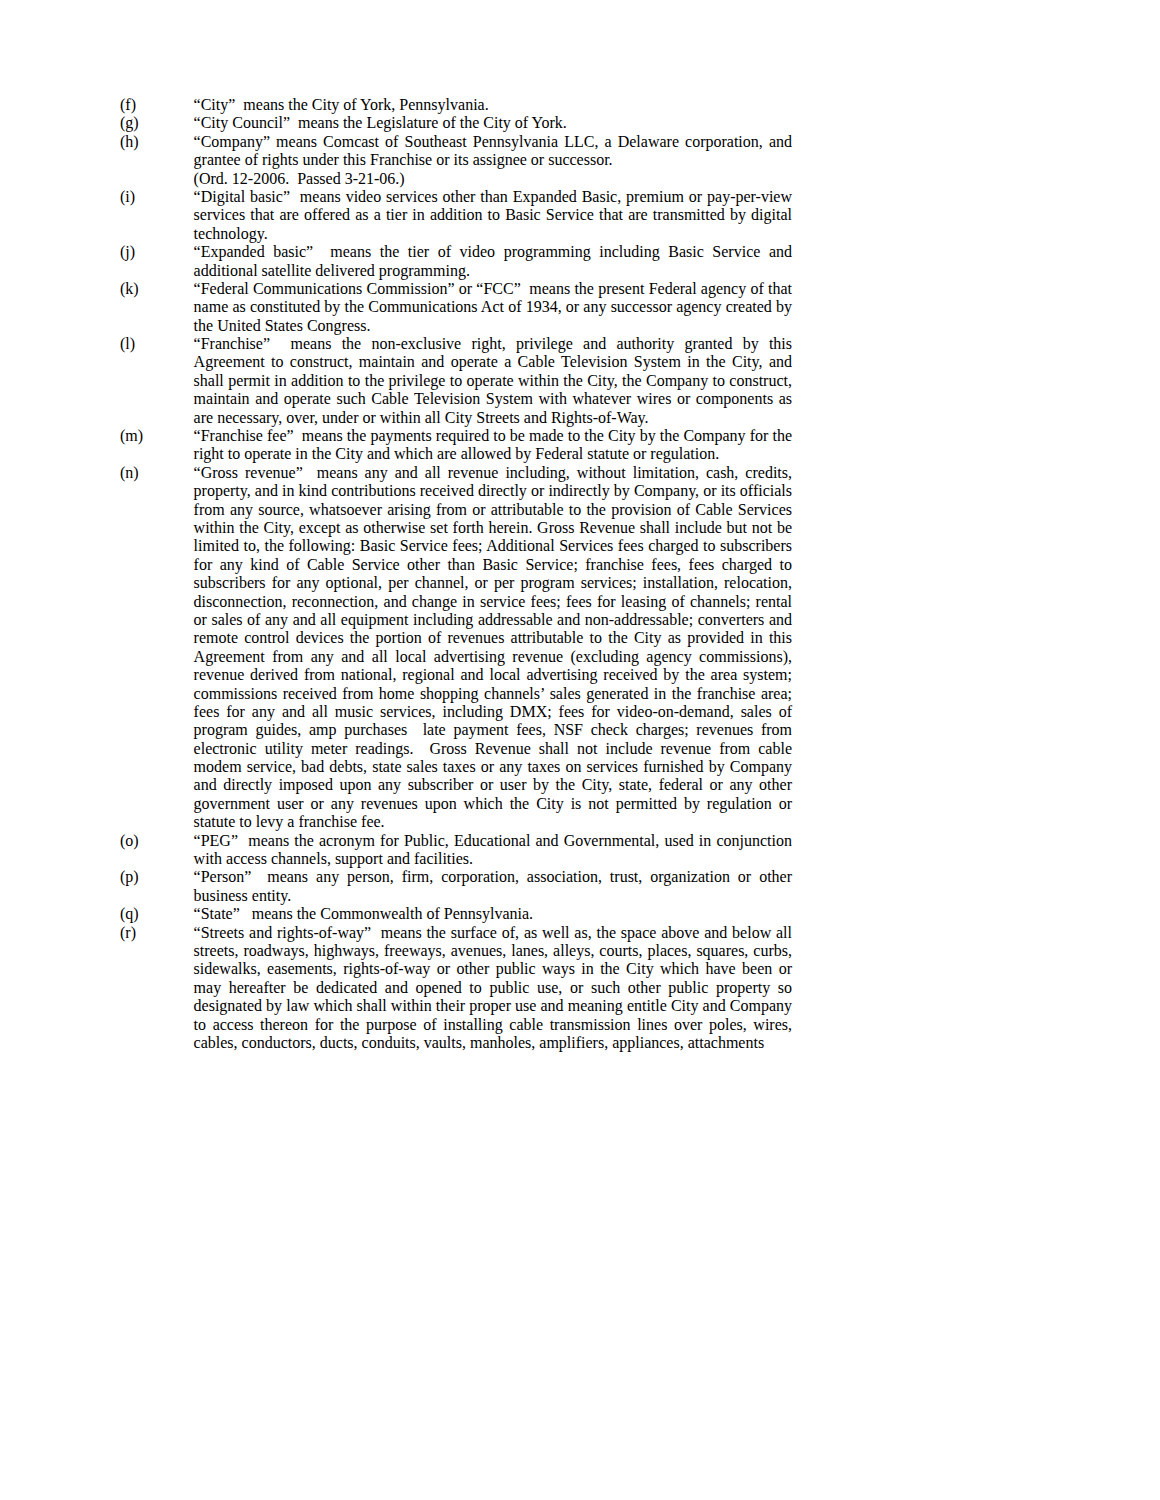(f)
“City” means the City of York, Pennsylvania.
(g)
“City Council” means the Legislature of the City of York.
(h)
“Company” means Comcast of Southeast Pennsylvania LLC, a Delaware corporation, and grantee of rights under this Franchise or its assignee or successor.
(Ord. 12-2006. Passed 3-21-06.)
(i)
“Digital basic” means video services other than Expanded Basic, premium or pay-per-view services that are offered as a tier in addition to Basic Service that are transmitted by digital technology.
(j)
“Expanded basic” means the tier of video programming including Basic Service and additional satellite delivered programming.
(k)
“Federal Communications Commission” or “FCC” means the present Federal agency of that name as constituted by the Communications Act of 1934, or any successor agency created by the United States Congress.
(l)
“Franchise” means the non-exclusive right, privilege and authority granted by this Agreement to construct, maintain and operate a Cable Television System in the City, and shall permit in addition to the privilege to operate within the City, the Company to construct, maintain and operate such Cable Television System with whatever wires or components as are necessary, over, under or within all City Streets and Rights-of-Way.
(m)
“Franchise fee” means the payments required to be made to the City by the Company for the right to operate in the City and which are allowed by Federal statute or regulation.
(n)
“Gross revenue” means any and all revenue including, without limitation, cash, credits, property, and in kind contributions received directly or indirectly by Company, or its officials from any source, whatsoever arising from or attributable to the provision of Cable Services within the City, except as otherwise set forth herein. Gross Revenue shall include but not be limited to, the following: Basic Service fees; Additional Services fees charged to subscribers for any kind of Cable Service other than Basic Service; franchise fees, fees charged to subscribers for any optional, per channel, or per program services; installation, relocation, disconnection, reconnection, and change in service fees; fees for leasing of channels; rental or sales of any and all equipment including addressable and non-addressable; converters and remote control devices the portion of revenues attributable to the City as provided in this Agreement from any and all local advertising revenue (excluding agency commissions), revenue derived from national, regional and local advertising received by the area system; commissions received from home shopping channels’ sales generated in the franchise area; fees for any and all music services, including DMX; fees for video-on-demand, sales of program guides, amp purchases late payment fees, NSF check charges; revenues from electronic utility meter readings. Gross Revenue shall not include revenue from cable modem service, bad debts, state sales taxes or any taxes on services furnished by Company and directly imposed upon any subscriber or user by the City, state, federal or any other government user or any revenues upon which the City is not permitted by regulation or statute to levy a franchise fee.
(o)
“PEG” means the acronym for Public, Educational and Governmental, used in conjunction with access channels, support and facilities.
(p)
“Person” means any person, firm, corporation, association, trust, organization or other business entity.
(q)
“State” means the Commonwealth of Pennsylvania.
(r)
“Streets and rights-of-way” means the surface of, as well as, the space above and below all streets, roadways, highways, freeways, avenues, lanes, alleys, courts, places, squares, curbs, sidewalks, easements, rights-of-way or other public ways in the City which have been or may hereafter be dedicated and opened to public use, or such other public property so designated by law which shall within their proper use and meaning entitle City and Company to access thereon for the purpose of installing cable transmission lines over poles, wires, cables, conductors, ducts, conduits, vaults, manholes, amplifiers, appliances, attachments